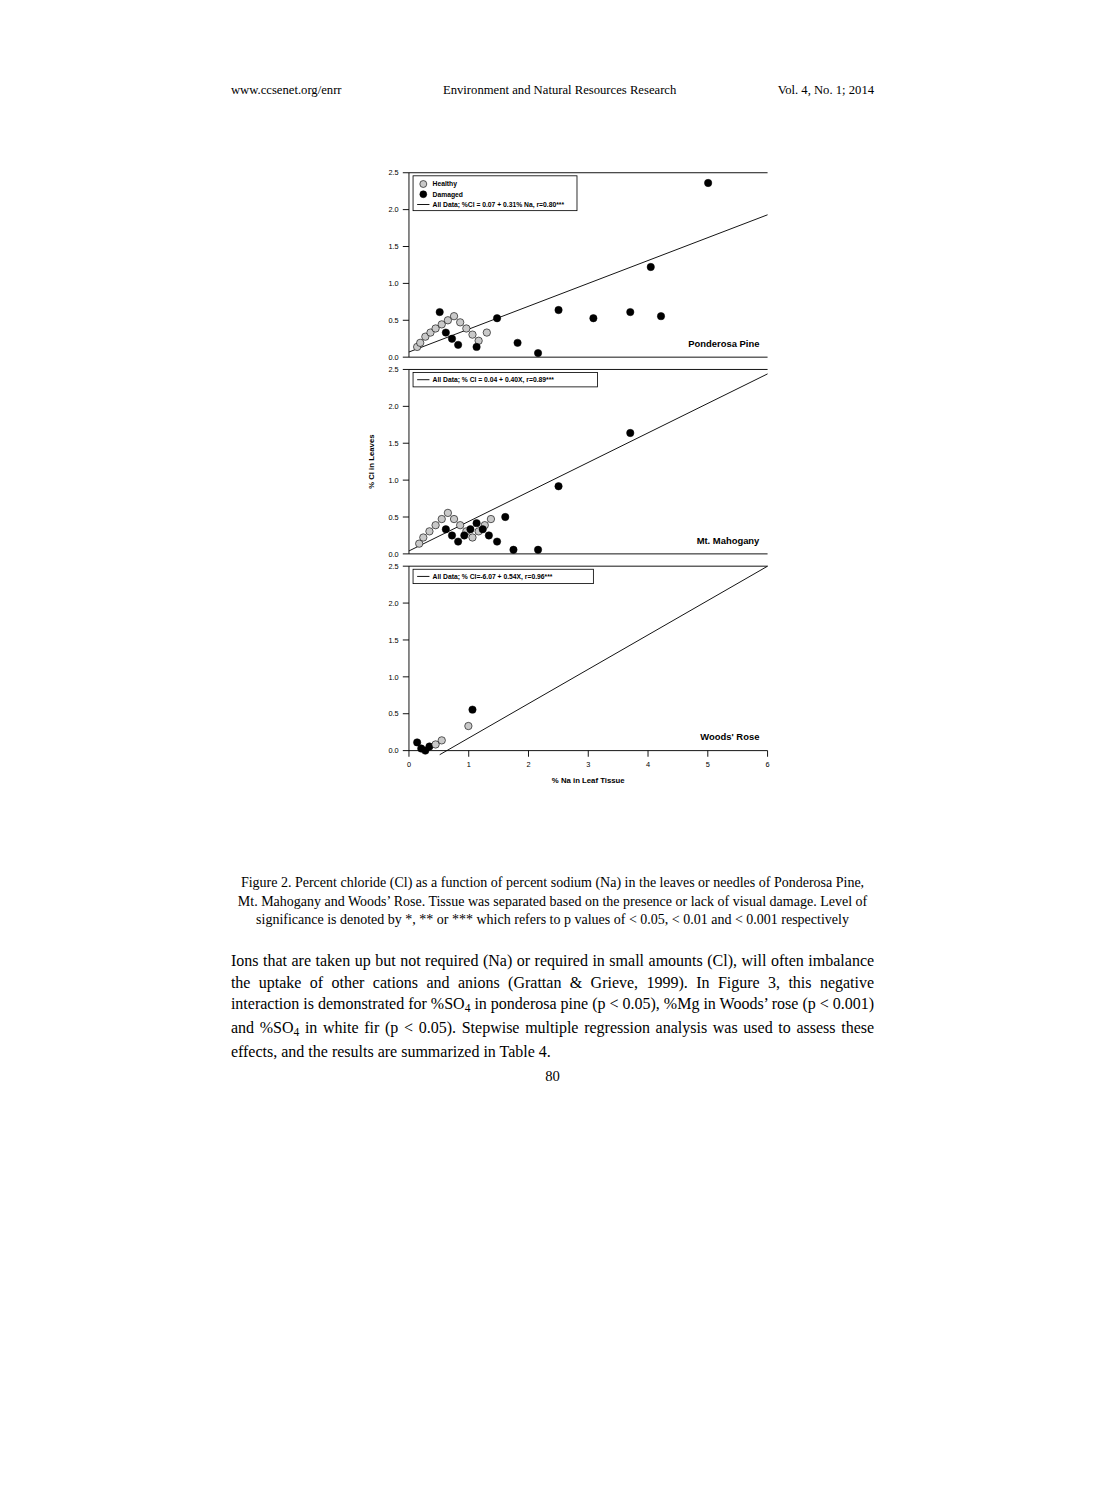www.ccsenet.org/enrr
Environment and Natural Resources Research
Vol. 4, No. 1; 2014
============ Shared geometry ============ Plot x-axis: 0..6 mapped to px 120..470 Panel heights: each 180 px tall plot area 0.0 0.5 1.0 1.5 2.0 2.5 Healthy Damaged All Data; %Cl = 0.07 + 0.31% Na, r=0.80*** Ponderosa Pine 0.0 0.5 1.0 1.5 2.0 2.5 All Data; % Cl = 0.04 + 0.40X, r=0.89*** % Cl in Leaves Mt. Mahogany 0.0 0.5 1.0 1.5 2.0 2.5 All Data; % Cl=-6.07 + 0.54X, r=0.96*** fit line: y = -6.07 + 0.54x ; crosses y=0 at x=11.24 (off-scale right) Visible segment: from bottom-left region upward to top-right. Use line through (x=0.6, y=0.0) to (x=6, y=2.5) approximated to match figure. Woods' Rose 0 1 2 3 4 5 6 % Na in Leaf Tissue
Figure 2. Percent chloride (Cl) as a function of percent sodium (Na) in the leaves or needles of Ponderosa Pine, Mt. Mahogany and Woods’ Rose. Tissue was separated based on the presence or lack of visual damage. Level of significance is denoted by *, ** or *** which refers to p values of < 0.05, < 0.01 and < 0.001 respectively
Ions that are taken up but not required (Na) or required in small amounts (Cl), will often imbalance the uptake of other cations and anions (Grattan & Grieve, 1999). In Figure 3, this negative interaction is demonstrated for %SO4 in ponderosa pine (p < 0.05), %Mg in Woods’ rose (p < 0.001) and %SO4 in white fir (p < 0.05). Stepwise multiple regression analysis was used to assess these effects, and the results are summarized in Table 4.
80